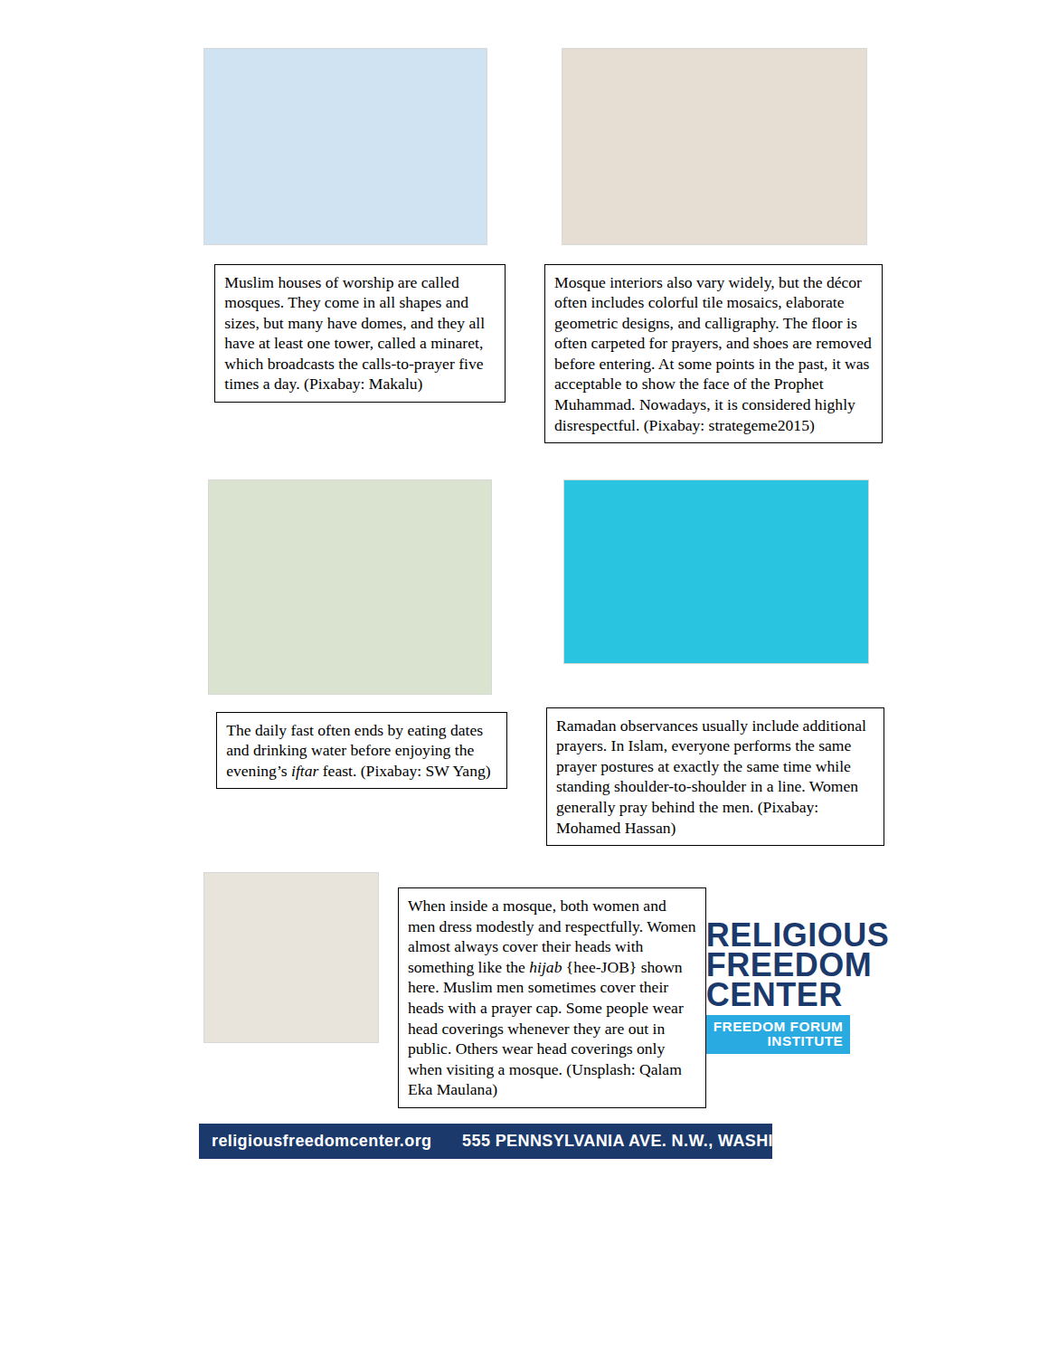Muslim houses of worship are called mosques. They come in all shapes and sizes, but many have domes, and they all have at least one tower, called a minaret, which broadcasts the calls-to-prayer five times a day. (Pixabay: Makalu)
Mosque interiors also vary widely, but the décor often includes colorful tile mosaics, elaborate geometric designs, and calligraphy. The floor is often carpeted for prayers, and shoes are removed before entering. At some points in the past, it was acceptable to show the face of the Prophet Muhammad. Nowadays, it is considered highly disrespectful. (Pixabay: strategeme2015)
The daily fast often ends by eating dates and drinking water before enjoying the evening’s iftar feast. (Pixabay: SW Yang)
Ramadan observances usually include additional prayers. In Islam, everyone performs the same prayer postures at exactly the same time while standing shoulder-to-shoulder in a line. Women generally pray behind the men. (Pixabay: Mohamed Hassan)
When inside a mosque, both women and men dress modestly and respectfully. Women almost always cover their heads with something like the hijab {hee-JOB} shown here. Muslim men sometimes cover their heads with a prayer cap. Some people wear head coverings whenever they are out in public. Others wear head coverings only when visiting a mosque. (Unsplash: Qalam Eka Maulana)
RELIGIOUS FREEDOM CENTER FREEDOM FORUM
INSTITUTE
RELIGIOUSFREEDOMCENTER.ORG 555 PENNSYLVANIA AVE. N.W., WASHINGTON D.C.